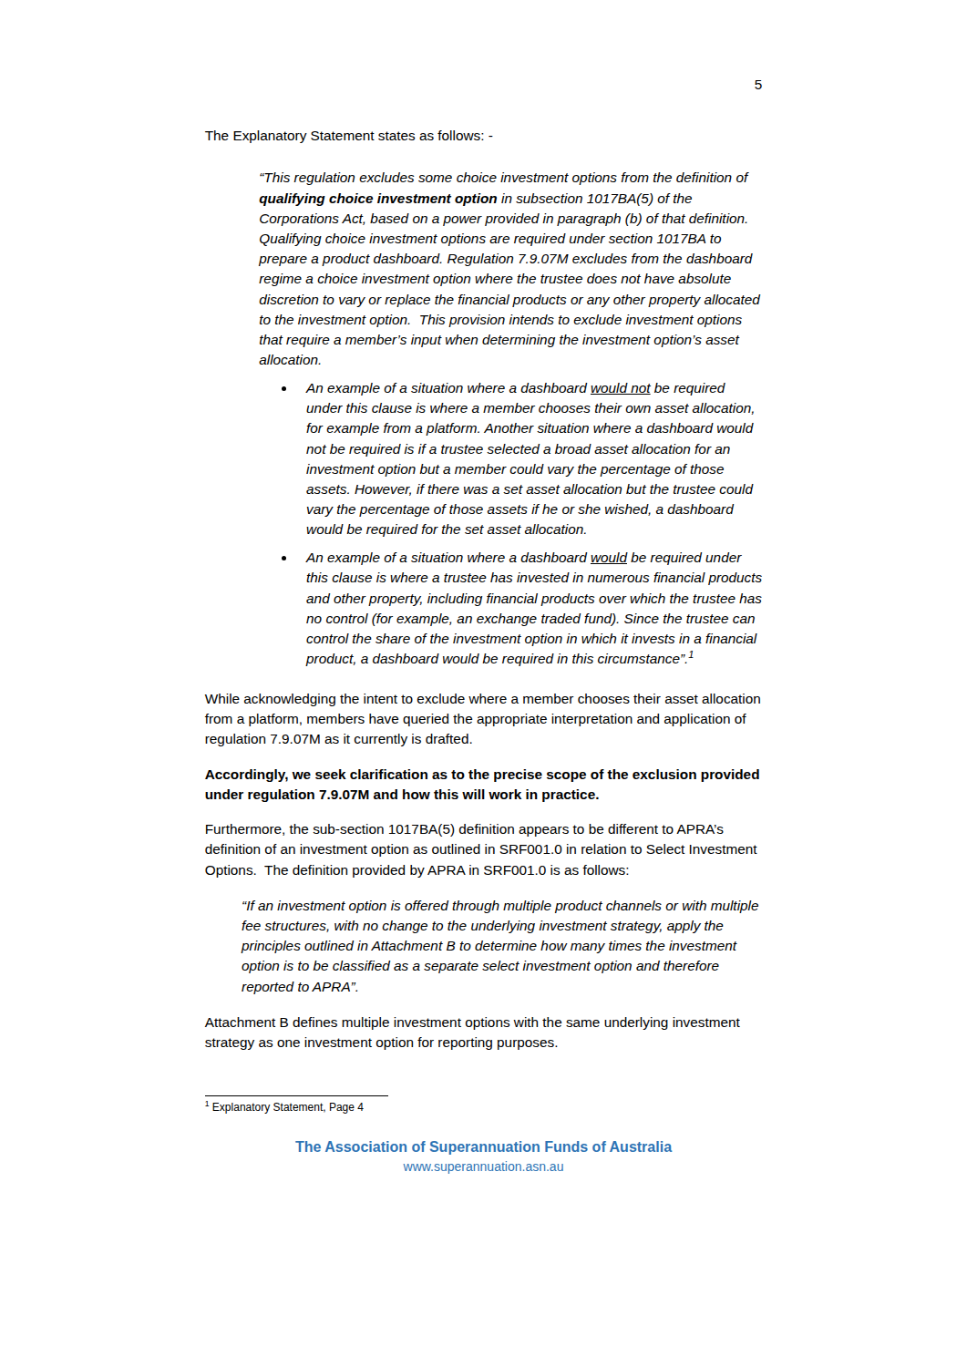5
The Explanatory Statement states as follows: -
“This regulation excludes some choice investment options from the definition of qualifying choice investment option in subsection 1017BA(5) of the Corporations Act, based on a power provided in paragraph (b) of that definition. Qualifying choice investment options are required under section 1017BA to prepare a product dashboard. Regulation 7.9.07M excludes from the dashboard regime a choice investment option where the trustee does not have absolute discretion to vary or replace the financial products or any other property allocated to the investment option. This provision intends to exclude investment options that require a member’s input when determining the investment option’s asset allocation.
An example of a situation where a dashboard would not be required under this clause is where a member chooses their own asset allocation, for example from a platform. Another situation where a dashboard would not be required is if a trustee selected a broad asset allocation for an investment option but a member could vary the percentage of those assets. However, if there was a set asset allocation but the trustee could vary the percentage of those assets if he or she wished, a dashboard would be required for the set asset allocation.
An example of a situation where a dashboard would be required under this clause is where a trustee has invested in numerous financial products and other property, including financial products over which the trustee has no control (for example, an exchange traded fund). Since the trustee can control the share of the investment option in which it invests in a financial product, a dashboard would be required in this circumstance”.1
While acknowledging the intent to exclude where a member chooses their asset allocation from a platform, members have queried the appropriate interpretation and application of regulation 7.9.07M as it currently is drafted.
Accordingly, we seek clarification as to the precise scope of the exclusion provided under regulation 7.9.07M and how this will work in practice.
Furthermore, the sub-section 1017BA(5) definition appears to be different to APRA’s definition of an investment option as outlined in SRF001.0 in relation to Select Investment Options. The definition provided by APRA in SRF001.0 is as follows:
“If an investment option is offered through multiple product channels or with multiple fee structures, with no change to the underlying investment strategy, apply the principles outlined in Attachment B to determine how many times the investment option is to be classified as a separate select investment option and therefore reported to APRA”.
Attachment B defines multiple investment options with the same underlying investment strategy as one investment option for reporting purposes.
1 Explanatory Statement, Page 4
The Association of Superannuation Funds of Australia
www.superannuation.asn.au